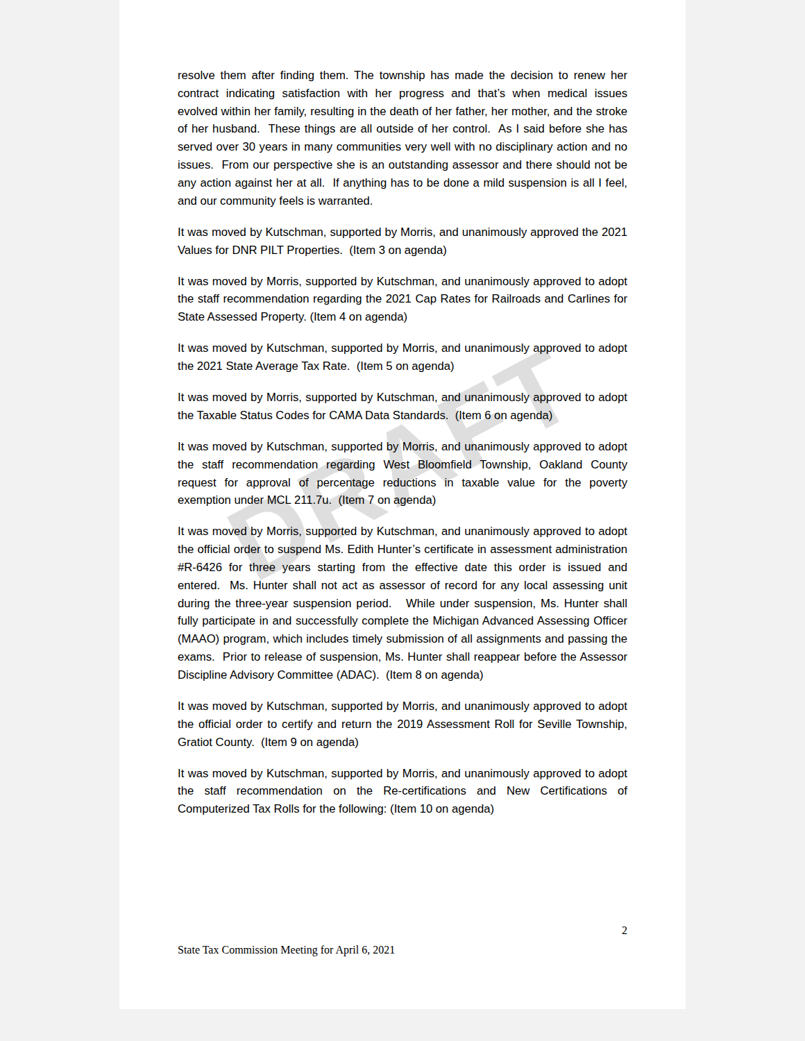DRAFT
resolve them after finding them. The township has made the decision to renew her contract indicating satisfaction with her progress and that’s when medical issues evolved within her family, resulting in the death of her father, her mother, and the stroke of her husband. These things are all outside of her control. As I said before she has served over 30 years in many communities very well with no disciplinary action and no issues. From our perspective she is an outstanding assessor and there should not be any action against her at all. If anything has to be done a mild suspension is all I feel, and our community feels is warranted.
It was moved by Kutschman, supported by Morris, and unanimously approved the 2021 Values for DNR PILT Properties. (Item 3 on agenda)
It was moved by Morris, supported by Kutschman, and unanimously approved to adopt the staff recommendation regarding the 2021 Cap Rates for Railroads and Carlines for State Assessed Property. (Item 4 on agenda)
It was moved by Kutschman, supported by Morris, and unanimously approved to adopt the 2021 State Average Tax Rate. (Item 5 on agenda)
It was moved by Morris, supported by Kutschman, and unanimously approved to adopt the Taxable Status Codes for CAMA Data Standards. (Item 6 on agenda)
It was moved by Kutschman, supported by Morris, and unanimously approved to adopt the staff recommendation regarding West Bloomfield Township, Oakland County request for approval of percentage reductions in taxable value for the poverty exemption under MCL 211.7u. (Item 7 on agenda)
It was moved by Morris, supported by Kutschman, and unanimously approved to adopt the official order to suspend Ms. Edith Hunter’s certificate in assessment administration #R-6426 for three years starting from the effective date this order is issued and entered. Ms. Hunter shall not act as assessor of record for any local assessing unit during the three-year suspension period. While under suspension, Ms. Hunter shall fully participate in and successfully complete the Michigan Advanced Assessing Officer (MAAO) program, which includes timely submission of all assignments and passing the exams. Prior to release of suspension, Ms. Hunter shall reappear before the Assessor Discipline Advisory Committee (ADAC). (Item 8 on agenda)
It was moved by Kutschman, supported by Morris, and unanimously approved to adopt the official order to certify and return the 2019 Assessment Roll for Seville Township, Gratiot County. (Item 9 on agenda)
It was moved by Kutschman, supported by Morris, and unanimously approved to adopt the staff recommendation on the Re-certifications and New Certifications of Computerized Tax Rolls for the following: (Item 10 on agenda)
2
State Tax Commission Meeting for April 6, 2021